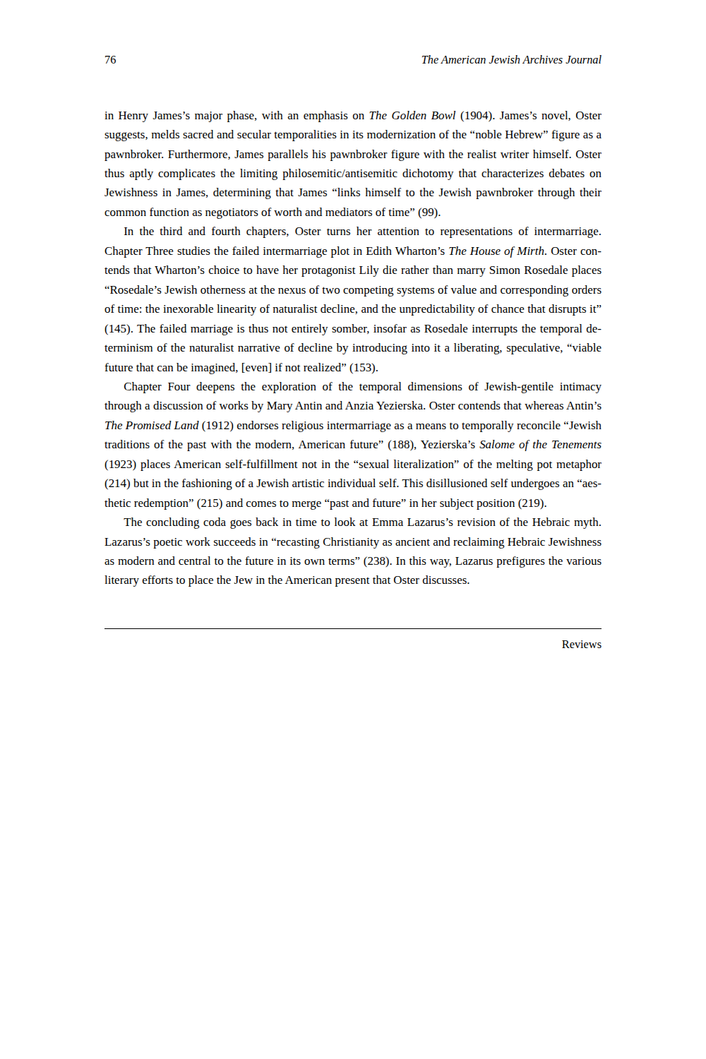76 The American Jewish Archives Journal
in Henry James’s major phase, with an emphasis on The Golden Bowl (1904). James’s novel, Oster suggests, melds sacred and secular temporalities in its modernization of the “noble Hebrew” figure as a pawnbroker. Furthermore, James parallels his pawnbroker figure with the realist writer himself. Oster thus aptly complicates the limiting philosemitic/antisemitic dichotomy that characterizes debates on Jewishness in James, determining that James “links himself to the Jewish pawnbroker through their common function as negotiators of worth and mediators of time” (99).
In the third and fourth chapters, Oster turns her attention to representations of intermarriage. Chapter Three studies the failed intermarriage plot in Edith Wharton’s The House of Mirth. Oster contends that Wharton’s choice to have her protagonist Lily die rather than marry Simon Rosedale places “Rosedale’s Jewish otherness at the nexus of two competing systems of value and corresponding orders of time: the inexorable linearity of naturalist decline, and the unpredictability of chance that disrupts it” (145). The failed marriage is thus not entirely somber, insofar as Rosedale interrupts the temporal determinism of the naturalist narrative of decline by introducing into it a liberating, speculative, “viable future that can be imagined, [even] if not realized” (153).
Chapter Four deepens the exploration of the temporal dimensions of Jewish-gentile intimacy through a discussion of works by Mary Antin and Anzia Yezierska. Oster contends that whereas Antin’s The Promised Land (1912) endorses religious intermarriage as a means to temporally reconcile “Jewish traditions of the past with the modern, American future” (188), Yezierska’s Salome of the Tenements (1923) places American self-fulfillment not in the “sexual literalization” of the melting pot metaphor (214) but in the fashioning of a Jewish artistic individual self. This disillusioned self undergoes an “aesthetic redemption” (215) and comes to merge “past and future” in her subject position (219).
The concluding coda goes back in time to look at Emma Lazarus’s revision of the Hebraic myth. Lazarus’s poetic work succeeds in “recasting Christianity as ancient and reclaiming Hebraic Jewishness as modern and central to the future in its own terms” (238). In this way, Lazarus prefigures the various literary efforts to place the Jew in the American present that Oster discusses.
Reviews